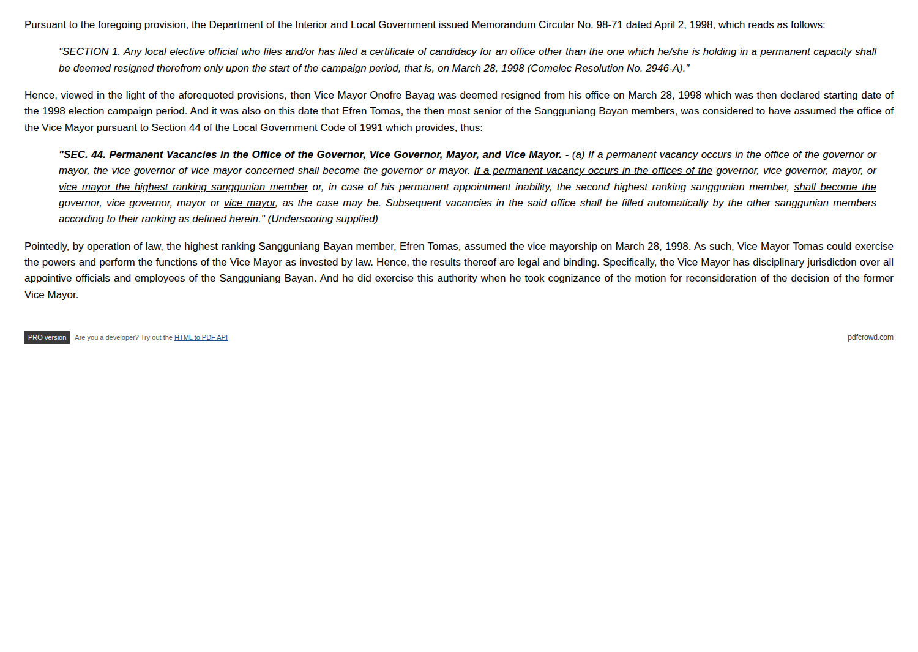Pursuant to the foregoing provision, the Department of the Interior and Local Government issued Memorandum Circular No. 98-71 dated April 2, 1998, which reads as follows:
"SECTION 1. Any local elective official who files and/or has filed a certificate of candidacy for an office other than the one which he/she is holding in a permanent capacity shall be deemed resigned therefrom only upon the start of the campaign period, that is, on March 28, 1998 (Comelec Resolution No. 2946-A)."
Hence, viewed in the light of the aforequoted provisions, then Vice Mayor Onofre Bayag was deemed resigned from his office on March 28, 1998 which was then declared starting date of the 1998 election campaign period. And it was also on this date that Efren Tomas, the then most senior of the Sangguniang Bayan members, was considered to have assumed the office of the Vice Mayor pursuant to Section 44 of the Local Government Code of 1991 which provides, thus:
"SEC. 44. Permanent Vacancies in the Office of the Governor, Vice Governor, Mayor, and Vice Mayor. - (a) If a permanent vacancy occurs in the office of the governor or mayor, the vice governor of vice mayor concerned shall become the governor or mayor. If a permanent vacancy occurs in the offices of the governor, vice governor, mayor, or vice mayor the highest ranking sanggunian member or, in case of his permanent appointment inability, the second highest ranking sanggunian member, shall become the governor, vice governor, mayor or vice mayor, as the case may be. Subsequent vacancies in the said office shall be filled automatically by the other sanggunian members according to their ranking as defined herein." (Underscoring supplied)
Pointedly, by operation of law, the highest ranking Sangguniang Bayan member, Efren Tomas, assumed the vice mayorship on March 28, 1998. As such, Vice Mayor Tomas could exercise the powers and perform the functions of the Vice Mayor as invested by law. Hence, the results thereof are legal and binding. Specifically, the Vice Mayor has disciplinary jurisdiction over all appointive officials and employees of the Sangguniang Bayan. And he did exercise this authority when he took cognizance of the motion for reconsideration of the decision of the former Vice Mayor.
PRO version Are you a developer? Try out the HTML to PDF API
pdfcrowd.com